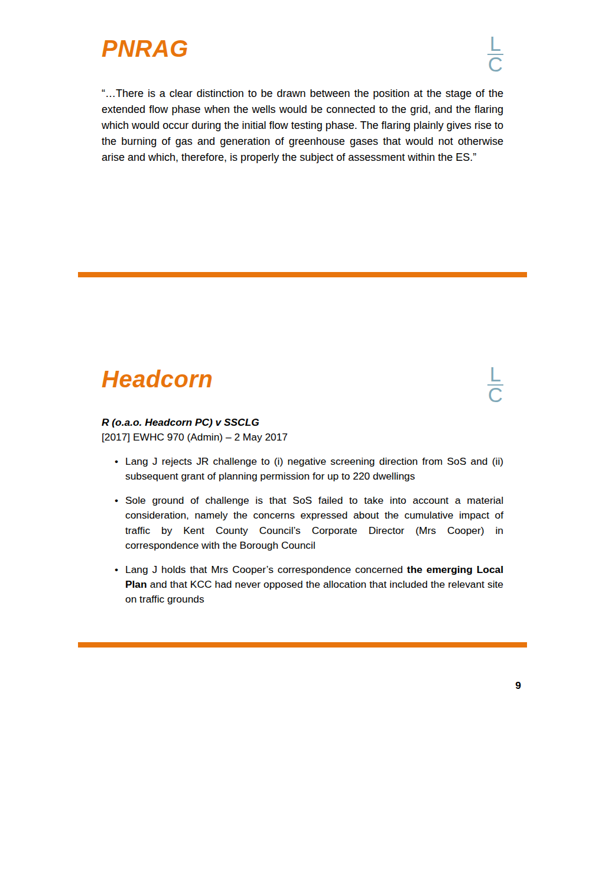LC
PNRAG
“…There is a clear distinction to be drawn between the position at the stage of the extended flow phase when the wells would be connected to the grid, and the flaring which would occur during the initial flow testing phase. The flaring plainly gives rise to the burning of gas and generation of greenhouse gases that would not otherwise arise and which, therefore, is properly the subject of assessment within the ES.”
LC
Headcorn
R (o.a.o. Headcorn PC) v SSCLG
[2017] EWHC 970 (Admin) – 2 May 2017
Lang J rejects JR challenge to (i) negative screening direction from SoS and (ii) subsequent grant of planning permission for up to 220 dwellings
Sole ground of challenge is that SoS failed to take into account a material consideration, namely the concerns expressed about the cumulative impact of traffic by Kent County Council’s Corporate Director (Mrs Cooper) in correspondence with the Borough Council
Lang J holds that Mrs Cooper’s correspondence concerned the emerging Local Plan and that KCC had never opposed the allocation that included the relevant site on traffic grounds
9